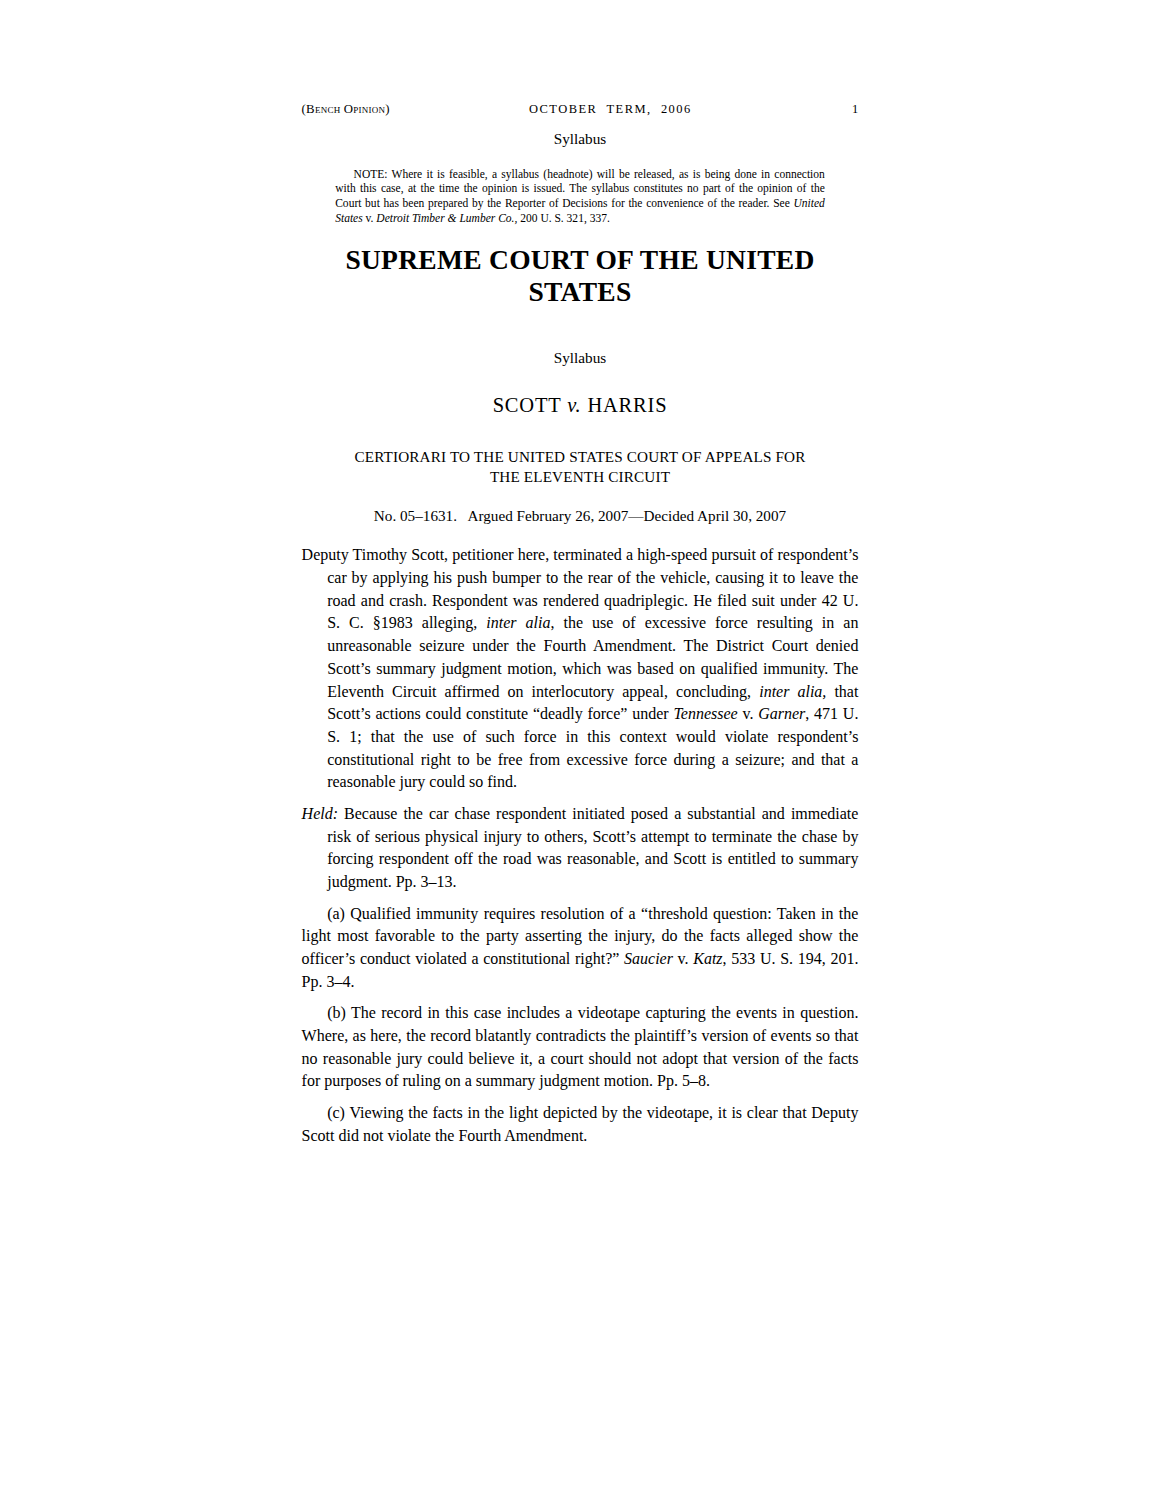(Bench Opinion) OCTOBER TERM, 2006 1
Syllabus
NOTE: Where it is feasible, a syllabus (headnote) will be released, as is being done in connection with this case, at the time the opinion is issued. The syllabus constitutes no part of the opinion of the Court but has been prepared by the Reporter of Decisions for the convenience of the reader. See United States v. Detroit Timber & Lumber Co., 200 U. S. 321, 337.
SUPREME COURT OF THE UNITED STATES
Syllabus
SCOTT v. HARRIS
CERTIORARI TO THE UNITED STATES COURT OF APPEALS FOR
THE ELEVENTH CIRCUIT
No. 05–1631. Argued February 26, 2007—Decided April 30, 2007
Deputy Timothy Scott, petitioner here, terminated a high-speed pursuit of respondent’s car by applying his push bumper to the rear of the vehicle, causing it to leave the road and crash. Respondent was rendered quadriplegic. He filed suit under 42 U. S. C. §1983 alleging, inter alia, the use of excessive force resulting in an unreasonable seizure under the Fourth Amendment. The District Court denied Scott’s summary judgment motion, which was based on qualified immunity. The Eleventh Circuit affirmed on interlocutory appeal, concluding, inter alia, that Scott’s actions could constitute “deadly force” under Tennessee v. Garner, 471 U. S. 1; that the use of such force in this context would violate respondent’s constitutional right to be free from excessive force during a seizure; and that a reasonable jury could so find.
Held: Because the car chase respondent initiated posed a substantial and immediate risk of serious physical injury to others, Scott’s attempt to terminate the chase by forcing respondent off the road was reasonable, and Scott is entitled to summary judgment. Pp. 3–13.
(a) Qualified immunity requires resolution of a “threshold question: Taken in the light most favorable to the party asserting the injury, do the facts alleged show the officer’s conduct violated a constitutional right?” Saucier v. Katz, 533 U. S. 194, 201. Pp. 3–4.
(b) The record in this case includes a videotape capturing the events in question. Where, as here, the record blatantly contradicts the plaintiff’s version of events so that no reasonable jury could believe it, a court should not adopt that version of the facts for purposes of ruling on a summary judgment motion. Pp. 5–8.
(c) Viewing the facts in the light depicted by the videotape, it is clear that Deputy Scott did not violate the Fourth Amendment.